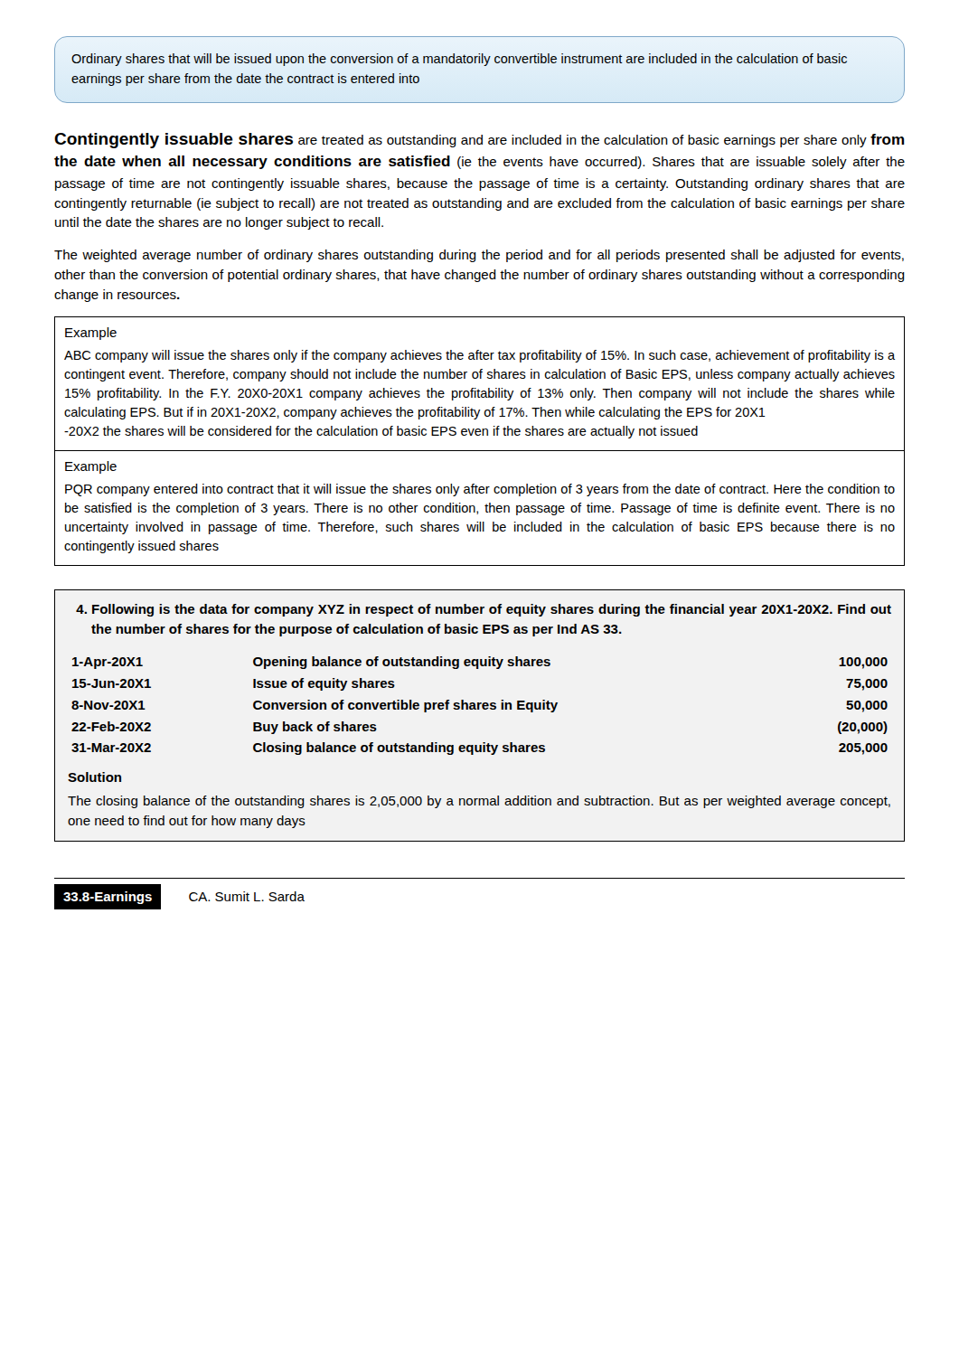Ordinary shares that will be issued upon the conversion of a mandatorily convertible instrument are included in the calculation of basic earnings per share from the date the contract is entered into
Contingently issuable shares are treated as outstanding and are included in the calculation of basic earnings per share only from the date when all necessary conditions are satisfied (ie the events have occurred). Shares that are issuable solely after the passage of time are not contingently issuable shares, because the passage of time is a certainty. Outstanding ordinary shares that are contingently returnable (ie subject to recall) are not treated as outstanding and are excluded from the calculation of basic earnings per share until the date the shares are no longer subject to recall.
The weighted average number of ordinary shares outstanding during the period and for all periods presented shall be adjusted for events, other than the conversion of potential ordinary shares, that have changed the number of ordinary shares outstanding without a corresponding change in resources.
Example
ABC company will issue the shares only if the company achieves the after tax profitability of 15%. In such case, achievement of profitability is a contingent event. Therefore, company should not include the number of shares in calculation of Basic EPS, unless company actually achieves 15% profitability. In the F.Y. 20X0-20X1 company achieves the profitability of 13% only. Then company will not include the shares while calculating EPS. But if in 20X1-20X2, company achieves the profitability of 17%. Then while calculating the EPS for 20X1
-20X2 the shares will be considered for the calculation of basic EPS even if the shares are actually not issued
Example
PQR company entered into contract that it will issue the shares only after completion of 3 years from the date of contract. Here the condition to be satisfied is the completion of 3 years. There is no other condition, then passage of time. Passage of time is definite event. There is no uncertainty involved in passage of time. Therefore, such shares will be included in the calculation of basic EPS because there is no contingently issued shares
Following is the data for company XYZ in respect of number of equity shares during the financial year 20X1-20X2. Find out the number of shares for the purpose of calculation of basic EPS as per Ind AS 33.
| 1-Apr-20X1 | Opening balance of outstanding equity shares | 100,000 |
| 15-Jun-20X1 | Issue of equity shares | 75,000 |
| 8-Nov-20X1 | Conversion of convertible pref shares in Equity | 50,000 |
| 22-Feb-20X2 | Buy back of shares | (20,000) |
| 31-Mar-20X2 | Closing balance of outstanding equity shares | 205,000 |
Solution
The closing balance of the outstanding shares is 2,05,000 by a normal addition and subtraction. But as per weighted average concept, one need to find out for how many days
33.8-Earnings CA. Sumit L. Sarda